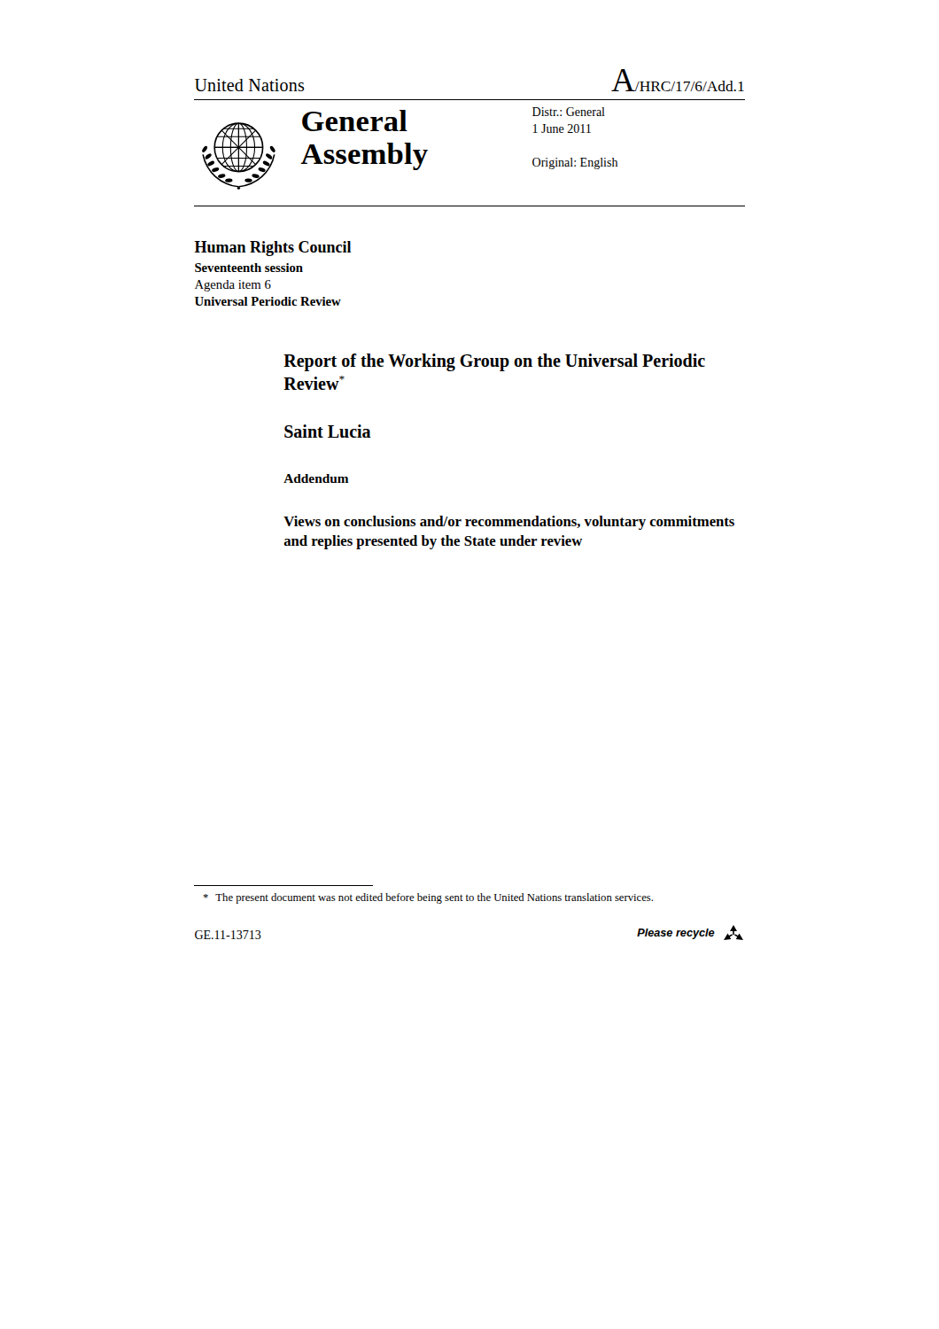| United Nations | A /HRC/17/6/Add.1 |
| | General Assembly | Distr.: General 1 June 2011 Original: English |
Human Rights Council
Seventeenth session
Agenda item 6
Universal Periodic Review
Report of the Working Group on the Universal Periodic Review*
Saint Lucia
Addendum
Views on conclusions and/or recommendations, voluntary commitments and replies presented by the State under review
*The present document was not edited before being sent to the United Nations translation services.
GE.11-13713
Please recycle